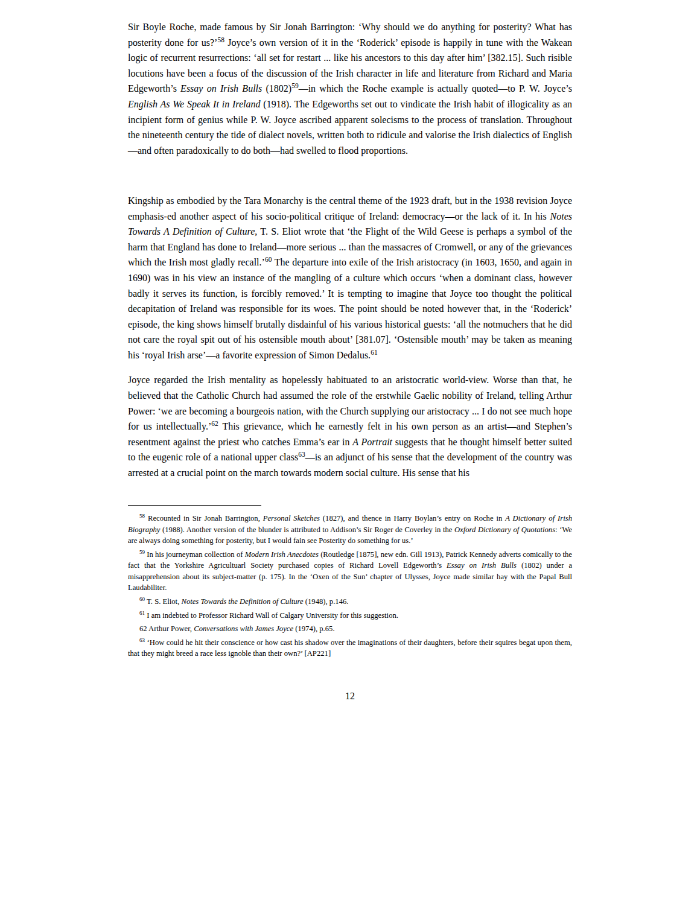Sir Boyle Roche, made famous by Sir Jonah Barrington: ‘Why should we do anything for posterity? What has posterity done for us?’58 Joyce’s own version of it in the ‘Roderick’ episode is happily in tune with the Wakean logic of recurrent resurrections: ‘all set for restart ... like his ancestors to this day after him’ [382.15]. Such risible locutions have been a focus of the discussion of the Irish character in life and literature from Richard and Maria Edgeworth’s Essay on Irish Bulls (1802)59—in which the Roche example is actually quoted—to P. W. Joyce’s English As We Speak It in Ireland (1918). The Edgeworths set out to vindicate the Irish habit of illogicality as an incipient form of genius while P. W. Joyce ascribed apparent solecisms to the process of translation. Throughout the nineteenth century the tide of dialect novels, written both to ridicule and valorise the Irish dialectics of English—and often paradoxically to do both—had swelled to flood proportions.
Kingship as embodied by the Tara Monarchy is the central theme of the 1923 draft, but in the 1938 revision Joyce emphasis-ed another aspect of his socio-political critique of Ireland: democracy—or the lack of it. In his Notes Towards A Definition of Culture, T. S. Eliot wrote that ‘the Flight of the Wild Geese is perhaps a symbol of the harm that England has done to Ireland—more serious ... than the massacres of Cromwell, or any of the grievances which the Irish most gladly recall.’60 The departure into exile of the Irish aristocracy (in 1603, 1650, and again in 1690) was in his view an instance of the mangling of a culture which occurs ‘when a dominant class, however badly it serves its function, is forcibly removed.’ It is tempting to imagine that Joyce too thought the political decapitation of Ireland was responsible for its woes. The point should be noted however that, in the ‘Roderick’ episode, the king shows himself brutally disdainful of his various historical guests: ‘all the notmuchers that he did not care the royal spit out of his ostensible mouth about’ [381.07]. ‘Ostensible mouth’ may be taken as meaning his ‘royal Irish arse’—a favorite expression of Simon Dedalus.61
Joyce regarded the Irish mentality as hopelessly habituated to an aristocratic world-view. Worse than that, he believed that the Catholic Church had assumed the role of the erstwhile Gaelic nobility of Ireland, telling Arthur Power: ‘we are becoming a bourgeois nation, with the Church supplying our aristocracy ... I do not see much hope for us intellectually.’62 This grievance, which he earnestly felt in his own person as an artist—and Stephen’s resentment against the priest who catches Emma’s ear in A Portrait suggests that he thought himself better suited to the eugenic role of a national upper class63—is an adjunct of his sense that the development of the country was arrested at a crucial point on the march towards modern social culture. His sense that his
58 Recounted in Sir Jonah Barrington, Personal Sketches (1827), and thence in Harry Boylan’s entry on Roche in A Dictionary of Irish Biography (1988). Another version of the blunder is attributed to Addison’s Sir Roger de Coverley in the Oxford Dictionary of Quotations: ‘We are always doing something for posterity, but I would fain see Posterity do something for us.’
59 In his journeyman collection of Modern Irish Anecdotes (Routledge [1875], new edn. Gill 1913), Patrick Kennedy adverts comically to the fact that the Yorkshire Agricultuarl Society purchased copies of Richard Lovell Edgeworth’s Essay on Irish Bulls (1802) under a misapprehension about its subject-matter (p. 175). In the ‘Oxen of the Sun’ chapter of Ulysses, Joyce made similar hay with the Papal Bull Laudabiliter.
60 T. S. Eliot, Notes Towards the Definition of Culture (1948), p.146.
61 I am indebted to Professor Richard Wall of Calgary University for this suggestion.
62 Arthur Power, Conversations with James Joyce (1974), p.65.
63 ‘How could he hit their conscience or how cast his shadow over the imaginations of their daughters, before their squires begat upon them, that they might breed a race less ignoble than their own?’ [AP221]
12